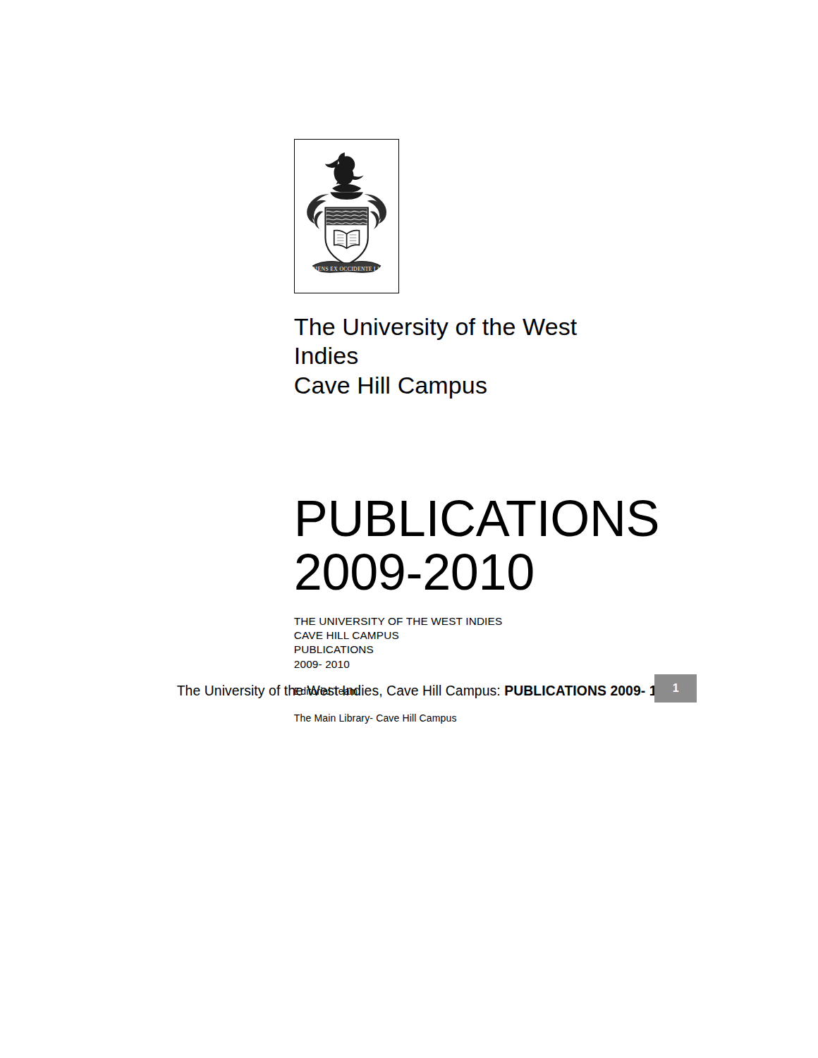ORIENS EX OCCIDENTE LUX
The University of the West Indies
Cave Hill Campus
PUBLICATIONS
2009-2010
THE UNIVERSITY OF THE WEST INDIES
CAVE HILL CAMPUS
PUBLICATIONS
2009- 2010
Editorial Team
The Main Library- Cave Hill Campus
The University of the West Indies, Cave Hill Campus: PUBLICATIONS 2009- 10
1